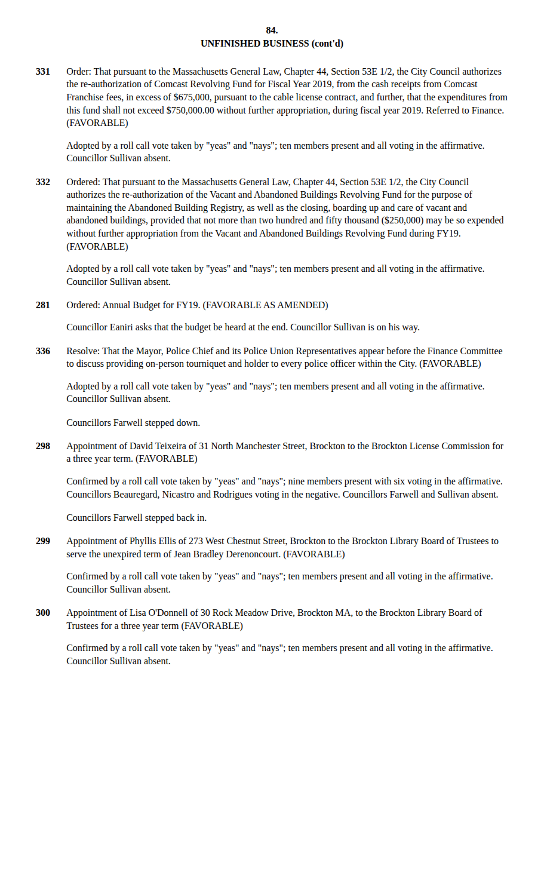84.
UNFINISHED BUSINESS (cont'd)
331
Order: That pursuant to the Massachusetts General Law, Chapter 44, Section 53E 1/2, the City Council authorizes the re-authorization of Comcast Revolving Fund for Fiscal Year 2019, from the cash receipts from Comcast Franchise fees, in excess of $675,000, pursuant to the cable license contract, and further, that the expenditures from this fund shall not exceed $750,000.00 without further appropriation, during fiscal year 2019. Referred to Finance.(FAVORABLE)
Adopted by a roll call vote taken by "yeas" and "nays"; ten members present and all voting in the affirmative. Councillor Sullivan absent.
332
Ordered: That pursuant to the Massachusetts General Law, Chapter 44, Section 53E 1/2, the City Council authorizes the re-authorization of the Vacant and Abandoned Buildings Revolving Fund for the purpose of maintaining the Abandoned Building Registry, as well as the closing, boarding up and care of vacant and abandoned buildings, provided that not more than two hundred and fifty thousand ($250,000) may be so expended without further appropriation from the Vacant and Abandoned Buildings Revolving Fund during FY19. (FAVORABLE)
Adopted by a roll call vote taken by "yeas" and "nays"; ten members present and all voting in the affirmative. Councillor Sullivan absent.
281
Ordered: Annual Budget for FY19. (FAVORABLE AS AMENDED)
Councillor Eaniri asks that the budget be heard at the end. Councillor Sullivan is on his way.
336
Resolve: That the Mayor, Police Chief and its Police Union Representatives appear before the Finance Committee to discuss providing on-person tourniquet and holder to every police officer within the City. (FAVORABLE)
Adopted by a roll call vote taken by "yeas" and "nays"; ten members present and all voting in the affirmative. Councillor Sullivan absent.
Councillors Farwell stepped down.
298
Appointment of David Teixeira of 31 North Manchester Street, Brockton to the Brockton License Commission for a three year term. (FAVORABLE)
Confirmed by a roll call vote taken by "yeas" and "nays"; nine members present with six voting in the affirmative. Councillors Beauregard, Nicastro and Rodrigues voting in the negative. Councillors Farwell and Sullivan absent.
Councillors Farwell stepped back in.
299
Appointment of Phyllis Ellis of 273 West Chestnut Street, Brockton to the Brockton Library Board of Trustees to serve the unexpired term of Jean Bradley Derenoncourt. (FAVORABLE)
Confirmed by a roll call vote taken by "yeas" and "nays"; ten members present and all voting in the affirmative. Councillor Sullivan absent.
300
Appointment of Lisa O'Donnell of 30 Rock Meadow Drive, Brockton MA, to the Brockton Library Board of Trustees for a three year term (FAVORABLE)
Confirmed by a roll call vote taken by "yeas" and "nays"; ten members present and all voting in the affirmative. Councillor Sullivan absent.